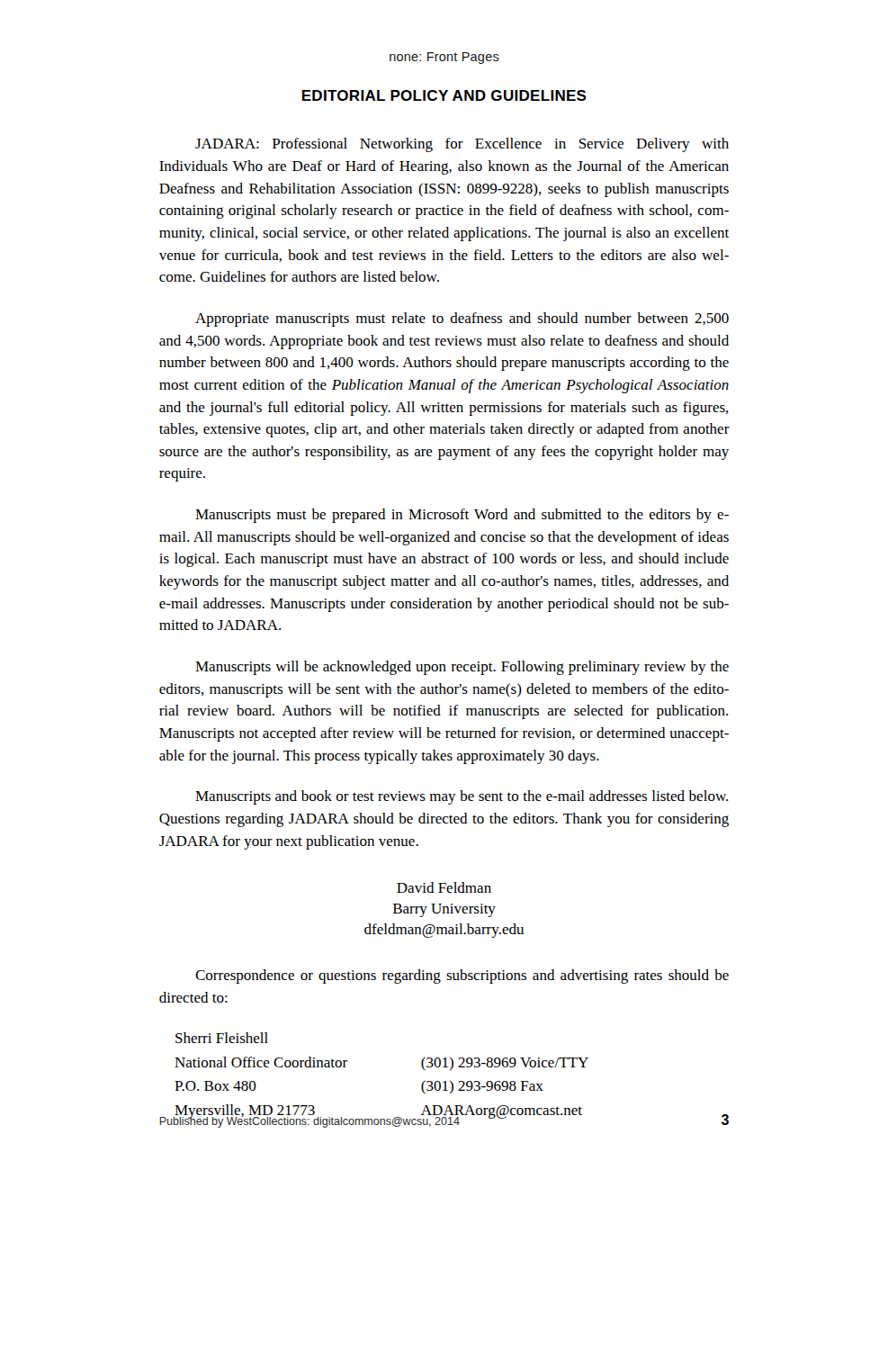none: Front Pages
EDITORIAL POLICY AND GUIDELINES
JADARA: Professional Networking for Excellence in Service Delivery with Individuals Who are Deaf or Hard of Hearing, also known as the Journal of the American Deafness and Rehabilitation Association (ISSN: 0899-9228), seeks to publish manuscripts containing original scholarly research or practice in the field of deafness with school, community, clinical, social service, or other related applications. The journal is also an excellent venue for curricula, book and test reviews in the field. Letters to the editors are also welcome. Guidelines for authors are listed below.
Appropriate manuscripts must relate to deafness and should number between 2,500 and 4,500 words. Appropriate book and test reviews must also relate to deafness and should number between 800 and 1,400 words. Authors should prepare manuscripts according to the most current edition of the Publication Manual of the American Psychological Association and the journal's full editorial policy. All written permissions for materials such as figures, tables, extensive quotes, clip art, and other materials taken directly or adapted from another source are the author's responsibility, as are payment of any fees the copyright holder may require.
Manuscripts must be prepared in Microsoft Word and submitted to the editors by e-mail. All manuscripts should be well-organized and concise so that the development of ideas is logical. Each manuscript must have an abstract of 100 words or less, and should include keywords for the manuscript subject matter and all co-author's names, titles, addresses, and e-mail addresses. Manuscripts under consideration by another periodical should not be submitted to JADARA.
Manuscripts will be acknowledged upon receipt. Following preliminary review by the editors, manuscripts will be sent with the author's name(s) deleted to members of the editorial review board. Authors will be notified if manuscripts are selected for publication. Manuscripts not accepted after review will be returned for revision, or determined unacceptable for the journal. This process typically takes approximately 30 days.
Manuscripts and book or test reviews may be sent to the e-mail addresses listed below. Questions regarding JADARA should be directed to the editors. Thank you for considering JADARA for your next publication venue.
David Feldman Barry University dfeldman@mail.barry.edu
Correspondence or questions regarding subscriptions and advertising rates should be directed to:
| Sherri Fleishell | |
| National Office Coordinator | (301) 293-8969 Voice/TTY |
| P.O. Box 480 | (301) 293-9698 Fax |
| Myersville, MD 21773 | ADARAorg@comcast.net |
Published by WestCollections: digitalcommons@wcsu, 2014 3